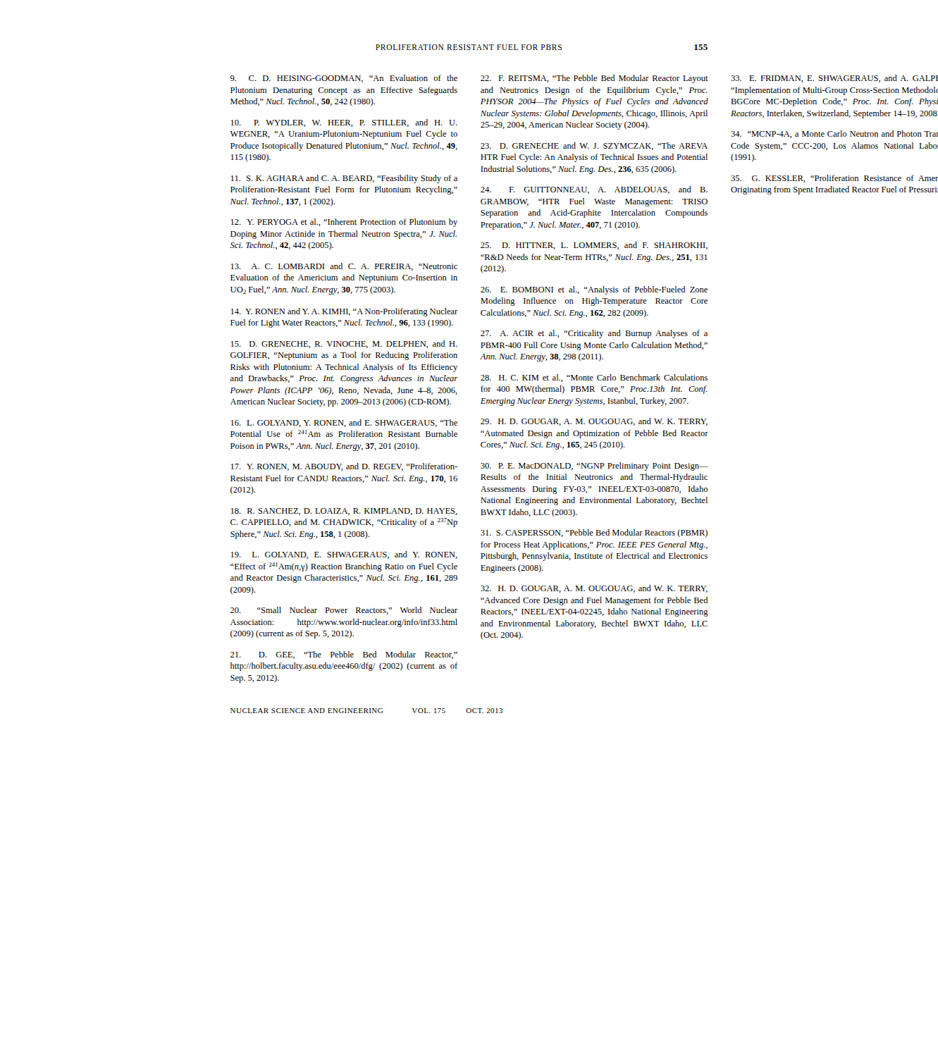Proliferation Resistant Fuel for PBRs 155
9. C. D. HEISING-GOODMAN, “An Evaluation of the Plutonium Denaturing Concept as an Effective Safeguards Method,” Nucl. Technol., 50, 242 (1980).
10. P. WYDLER, W. HEER, P. STILLER, and H. U. WEGNER, “A Uranium-Plutonium-Neptunium Fuel Cycle to Produce Isotopically Denatured Plutonium,” Nucl. Technol., 49, 115 (1980).
11. S. K. AGHARA and C. A. BEARD, “Feasibility Study of a Proliferation-Resistant Fuel Form for Plutonium Recycling,” Nucl. Technol., 137, 1 (2002).
12. Y. PERYOGA et al., “Inherent Protection of Plutonium by Doping Minor Actinide in Thermal Neutron Spectra,” J. Nucl. Sci. Technol., 42, 442 (2005).
13. A. C. LOMBARDI and C. A. PEREIRA, “Neutronic Evaluation of the Americium and Neptunium Co-Insertion in UO2 Fuel,” Ann. Nucl. Energy, 30, 775 (2003).
14. Y. RONEN and Y. A. KIMHI, “A Non-Proliferating Nuclear Fuel for Light Water Reactors,” Nucl. Technol., 96, 133 (1990).
15. D. GRENECHE, R. VINOCHE, M. DELPHEN, and H. GOLFIER, “Neptunium as a Tool for Reducing Proliferation Risks with Plutonium: A Technical Analysis of Its Efficiency and Drawbacks,” Proc. Int. Congress Advances in Nuclear Power Plants (ICAPP ’06), Reno, Nevada, June 4–8, 2006, American Nuclear Society, pp. 2009–2013 (2006) (CD-ROM).
16. L. GOLYAND, Y. RONEN, and E. SHWAGERAUS, “The Potential Use of 241Am as Proliferation Resistant Burnable Poison in PWRs,” Ann. Nucl. Energy, 37, 201 (2010).
17. Y. RONEN, M. ABOUDY, and D. REGEV, “Proliferation-Resistant Fuel for CANDU Reactors,” Nucl. Sci. Eng., 170, 16 (2012).
18. R. SANCHEZ, D. LOAIZA, R. KIMPLAND, D. HAYES, C. CAPPIELLO, and M. CHADWICK, “Criticality of a 237Np Sphere,” Nucl. Sci. Eng., 158, 1 (2008).
19. L. GOLYAND, E. SHWAGERAUS, and Y. RONEN, “Effect of 241Am(n,γ) Reaction Branching Ratio on Fuel Cycle and Reactor Design Characteristics,” Nucl. Sci. Eng., 161, 289 (2009).
20. “Small Nuclear Power Reactors,” World Nuclear Association: http://www.world-nuclear.org/info/inf33.html (2009) (current as of Sep. 5, 2012).
21. D. GEE, “The Pebble Bed Modular Reactor,” http://holbert.faculty.asu.edu/eee460/dfg/ (2002) (current as of Sep. 5, 2012).
22. F. REITSMA, “The Pebble Bed Modular Reactor Layout and Neutronics Design of the Equilibrium Cycle,” Proc. PHYSOR 2004—The Physics of Fuel Cycles and Advanced Nuclear Systems: Global Developments, Chicago, Illinois, April 25–29, 2004, American Nuclear Society (2004).
23. D. GRENECHE and W. J. SZYMCZAK, “The AREVA HTR Fuel Cycle: An Analysis of Technical Issues and Potential Industrial Solutions,” Nucl. Eng. Des., 236, 635 (2006).
24. F. GUITTONNEAU, A. ABDELOUAS, and B. GRAMBOW, “HTR Fuel Waste Management: TRISO Separation and Acid-Graphite Intercalation Compounds Preparation,” J. Nucl. Mater., 407, 71 (2010).
25. D. HITTNER, L. LOMMERS, and F. SHAHROKHI, “R&D Needs for Near-Term HTRs,” Nucl. Eng. Des., 251, 131 (2012).
26. E. BOMBONI et al., “Analysis of Pebble-Fueled Zone Modeling Influence on High-Temperature Reactor Core Calculations,” Nucl. Sci. Eng., 162, 282 (2009).
27. A. ACIR et al., “Criticality and Burnup Analyses of a PBMR-400 Full Core Using Monte Carlo Calculation Method,” Ann. Nucl. Energy, 38, 298 (2011).
28. H. C. KIM et al., “Monte Carlo Benchmark Calculations for 400 MW(thermal) PBMR Core,” Proc.13th Int. Conf. Emerging Nuclear Energy Systems, Istanbul, Turkey, 2007.
29. H. D. GOUGAR, A. M. OUGOUAG, and W. K. TERRY, “Automated Design and Optimization of Pebble Bed Reactor Cores,” Nucl. Sci. Eng., 165, 245 (2010).
30. P. E. MacDONALD, “NGNP Preliminary Point Design—Results of the Initial Neutronics and Thermal-Hydraulic Assessments During FY-03,” INEEL/EXT-03-00870, Idaho National Engineering and Environmental Laboratory, Bechtel BWXT Idaho, LLC (2003).
31. S. CASPERSSON, “Pebble Bed Modular Reactors (PBMR) for Process Heat Applications,” Proc. IEEE PES General Mtg., Pittsburgh, Pennsylvania, Institute of Electrical and Electronics Engineers (2008).
32. H. D. GOUGAR, A. M. OUGOUAG, and W. K. TERRY, “Advanced Core Design and Fuel Management for Pebble Bed Reactors,” INEEL/EXT-04-02245, Idaho National Engineering and Environmental Laboratory, Bechtel BWXT Idaho, LLC (Oct. 2004).
33. E. FRIDMAN, E. SHWAGERAUS, and A. GALPERIN, “Implementation of Multi-Group Cross-Section Methodology in BGCore MC-Depletion Code,” Proc. Int. Conf. Physics of Reactors, Interlaken, Switzerland, September 14–19, 2008.
34. “MCNP-4A, a Monte Carlo Neutron and Photon Transport Code System,” CCC-200, Los Alamos National Laboratory (1991).
35. G. KESSLER, “Proliferation Resistance of Americium Originating from Spent Irradiated Reactor Fuel of Pressurized
Nuclear Science and EngineeringVOL. 175 OCT. 2013